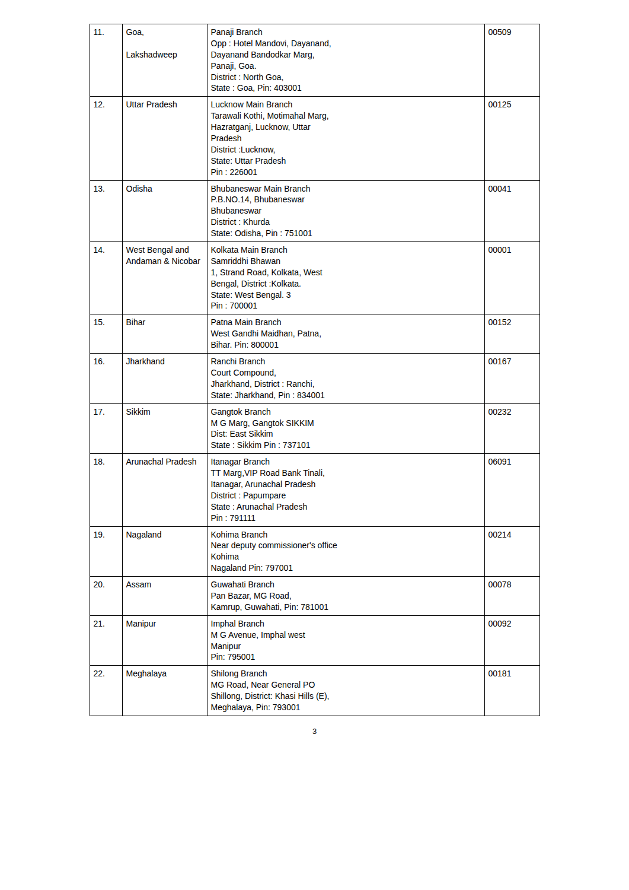| 11. | Goa, Lakshadweep | Panaji Branch Opp : Hotel Mandovi, Dayanand, Dayanand Bandodkar Marg, Panaji, Goa. District : North Goa, State : Goa, Pin: 403001 | 00509 |
| 12. | Uttar Pradesh | Lucknow Main Branch Tarawali Kothi, Motimahal Marg, Hazratganj, Lucknow, Uttar Pradesh District :Lucknow, State: Uttar Pradesh Pin : 226001 | 00125 |
| 13. | Odisha | Bhubaneswar Main Branch P.B.NO.14, Bhubaneswar Bhubaneswar District : Khurda State: Odisha, Pin : 751001 | 00041 |
| 14. | West Bengal and Andaman & Nicobar | Kolkata Main Branch Samriddhi Bhawan 1, Strand Road, Kolkata, West Bengal, District :Kolkata. State: West Bengal. 3 Pin : 700001 | 00001 |
| 15. | Bihar | Patna Main Branch West Gandhi Maidhan, Patna, Bihar. Pin: 800001 | 00152 |
| 16. | Jharkhand | Ranchi Branch Court Compound, Jharkhand, District : Ranchi, State: Jharkhand, Pin : 834001 | 00167 |
| 17. | Sikkim | Gangtok Branch M G Marg, Gangtok SIKKIM Dist: East Sikkim State : Sikkim Pin : 737101 | 00232 |
| 18. | Arunachal Pradesh | Itanagar Branch TT Marg,VIP Road Bank Tinali, Itanagar, Arunachal Pradesh District : Papumpare State : Arunachal Pradesh Pin : 791111 | 06091 |
| 19. | Nagaland | Kohima Branch Near deputy commissioner's office Kohima Nagaland Pin: 797001 | 00214 |
| 20. | Assam | Guwahati Branch Pan Bazar, MG Road, Kamrup, Guwahati, Pin: 781001 | 00078 |
| 21. | Manipur | Imphal Branch M G Avenue, Imphal west Manipur Pin: 795001 | 00092 |
| 22. | Meghalaya | Shilong Branch MG Road, Near General PO Shillong, District: Khasi Hills (E), Meghalaya, Pin: 793001 | 00181 |
3